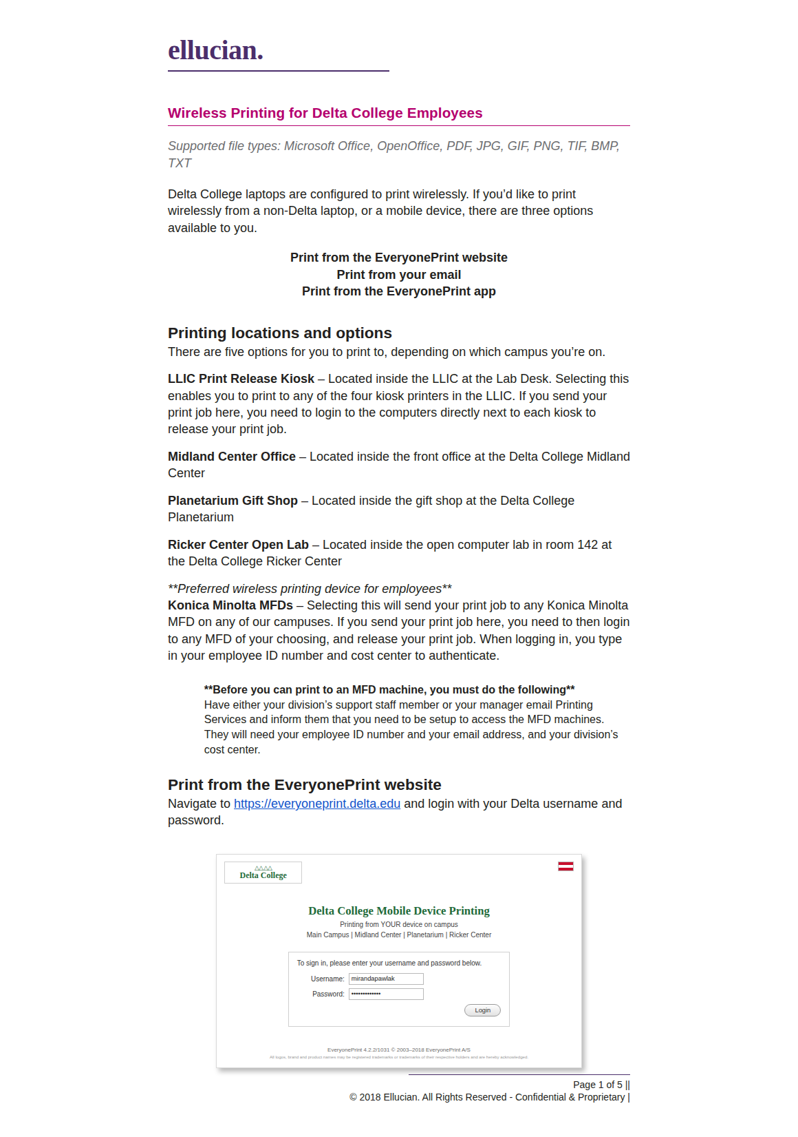ellucian.
Wireless Printing for Delta College Employees
Supported file types: Microsoft Office, OpenOffice, PDF, JPG, GIF, PNG, TIF, BMP, TXT
Delta College laptops are configured to print wirelessly. If you’d like to print wirelessly from a non-Delta laptop, or a mobile device, there are three options available to you.
Print from the EveryonePrint website
Print from your email
Print from the EveryonePrint app
Printing locations and options
There are five options for you to print to, depending on which campus you’re on.
LLIC Print Release Kiosk – Located inside the LLIC at the Lab Desk. Selecting this enables you to print to any of the four kiosk printers in the LLIC. If you send your print job here, you need to login to the computers directly next to each kiosk to release your print job.
Midland Center Office – Located inside the front office at the Delta College Midland Center
Planetarium Gift Shop – Located inside the gift shop at the Delta College Planetarium
Ricker Center Open Lab – Located inside the open computer lab in room 142 at the Delta College Ricker Center
**Preferred wireless printing device for employees**
Konica Minolta MFDs – Selecting this will send your print job to any Konica Minolta MFD on any of our campuses. If you send your print job here, you need to then login to any MFD of your choosing, and release your print job. When logging in, you type in your employee ID number and cost center to authenticate.
**Before you can print to an MFD machine, you must do the following**
Have either your division’s support staff member or your manager email Printing Services and inform them that you need to be setup to access the MFD machines. They will need your employee ID number and your email address, and your division’s cost center.
Print from the EveryonePrint website
Navigate to https://everyoneprint.delta.edu and login with your Delta username and password.
△△△△
Delta College
Delta College Mobile Device Printing
Printing from YOUR device on campus
Main Campus | Midland Center | Planetarium | Ricker Center
To sign in, please enter your username and password below.
Username:
mirandapawlak
Password:
•••••••••••••
Login
EveryonePrint 4.2.2/1031 © 2003–2018 EveryonePrint A/S
All logos, brand and product names may be registered trademarks or trademarks of their respective holders and are hereby acknowledged.
Page 1 of 5 ||
© 2018 Ellucian. All Rights Reserved - Confidential & Proprietary |